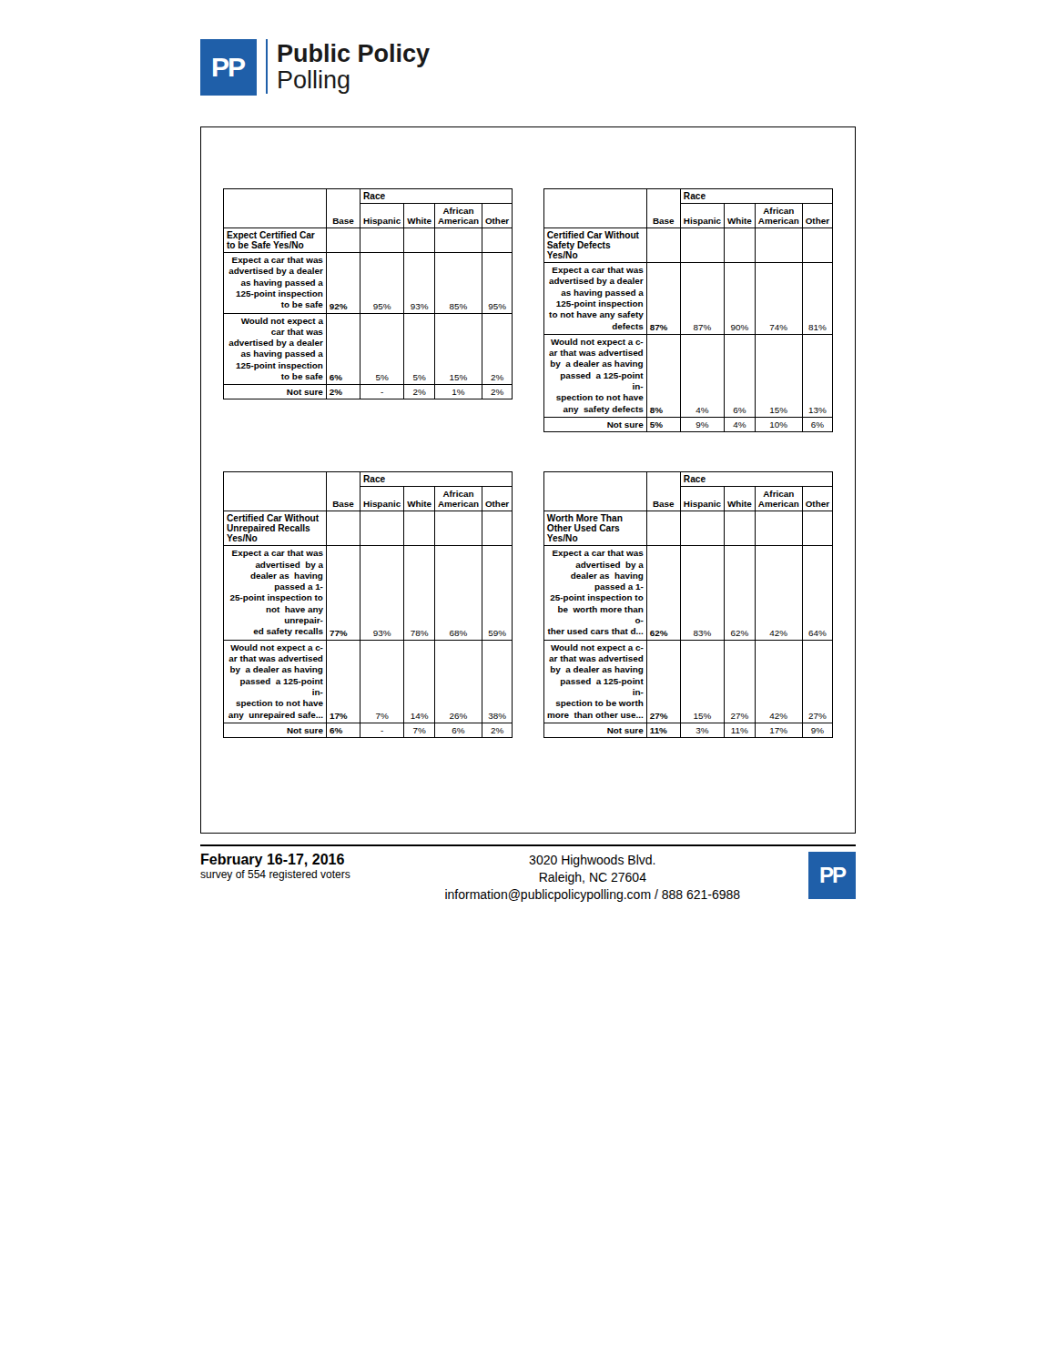PP
Public Policy
Polling
| | Base | Race |
| Hispanic | White | African American | Other |
| Expect Certified Car to be Safe Yes/No | | | | | |
| Expect a car that was advertised by a dealer as having passed a 125-point inspection to be safe | 92% | 95% | 93% | 85% | 95% |
| Would not expect a car that was advertised by a dealer as having passed a 125-point inspection to be safe | 6% | 5% | 5% | 15% | 2% |
| Not sure | 2% | - | 2% | 1% | 2% |
| | Base | Race |
| Hispanic | White | African American | Other |
| Certified Car Without Safety Defects Yes/No | | | | | |
| Expect a car that was advertised by a dealer as having passed a 125-point inspection to not have any safety defects | 87% | 87% | 90% | 74% | 81% |
| Would not expect a c- ar that was advertised by a dealer as having passed a 125-point in- spection to not have any safety defects | 8% | 4% | 6% | 15% | 13% |
| Not sure | 5% | 9% | 4% | 10% | 6% |
| | Base | Race |
| Hispanic | White | African American | Other |
| Certified Car Without Unrepaired Recalls Yes/No | | | | | |
| Expect a car that was advertised by a dealer as having passed a 1- 25-point inspection to not have any unrepair- ed safety recalls | 77% | 93% | 78% | 68% | 59% |
| Would not expect a c- ar that was advertised by a dealer as having passed a 125-point in- spection to not have any unrepaired safe... | 17% | 7% | 14% | 26% | 38% |
| Not sure | 6% | - | 7% | 6% | 2% |
| | Base | Race |
| Hispanic | White | African American | Other |
| Worth More Than Other Used Cars Yes/No | | | | | |
| Expect a car that was advertised by a dealer as having passed a 1- 25-point inspection to be worth more than o- ther used cars that d... | 62% | 83% | 62% | 42% | 64% |
| Would not expect a c- ar that was advertised by a dealer as having passed a 125-point in- spection to be worth more than other use... | 27% | 15% | 27% | 42% | 27% |
| Not sure | 11% | 3% | 11% | 17% | 9% |
February 16-17, 2016
survey of 554 registered voters
3020 Highwoods Blvd.
Raleigh, NC 27604
information@publicpolicypolling.com / 888 621-6988
PP